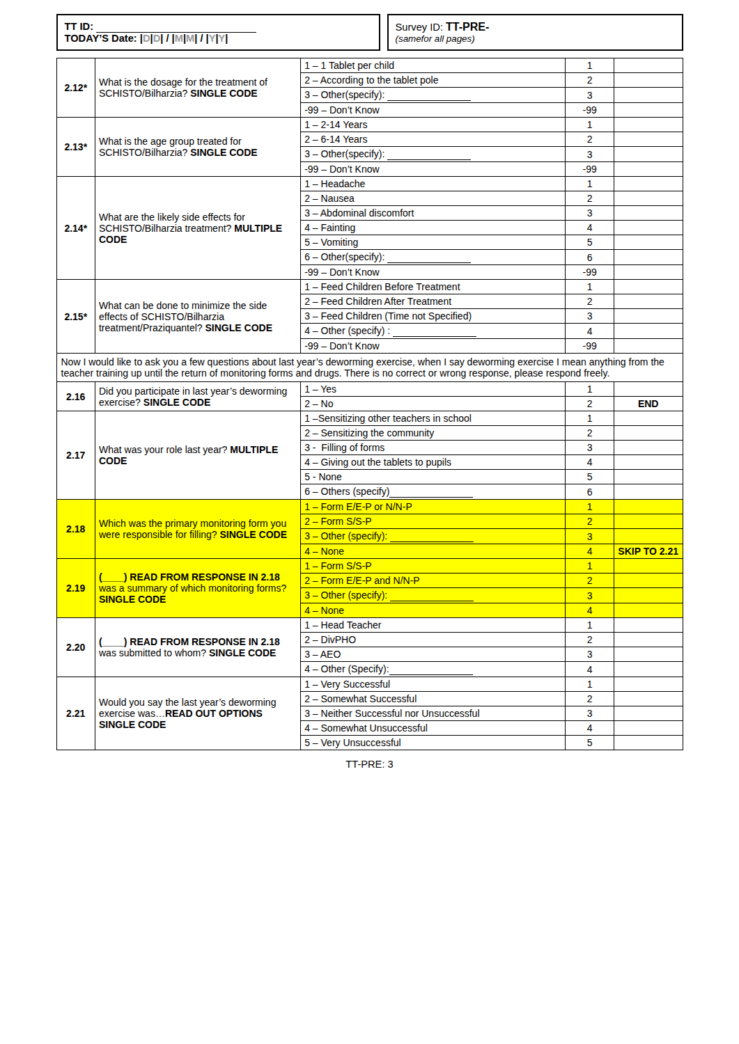TT ID:
TODAY’S Date: |D|D| / |M|M| / |Y|Y|
Survey ID: TT-PRE-
(samefor all pages)
| 2.12* | What is the dosage for the treatment of SCHISTO/Bilharzia? SINGLE CODE | 1 – 1 Tablet per child | 1 | |
| 2 – According to the tablet pole | 2 | |
| 3 – Other(specify): | 3 | |
| -99 – Don’t Know | -99 | |
| 2.13* | What is the age group treated for SCHISTO/Bilharzia? SINGLE CODE | 1 – 2-14 Years | 1 | |
| 2 – 6-14 Years | 2 | |
| 3 – Other(specify): | 3 | |
| -99 – Don’t Know | -99 | |
| 2.14* | What are the likely side effects for SCHISTO/Bilharzia treatment? MULTIPLE CODE | 1 – Headache | 1 | |
| 2 – Nausea | 2 | |
| 3 – Abdominal discomfort | 3 | |
| 4 – Fainting | 4 | |
| 5 – Vomiting | 5 | |
| 6 – Other(specify): | 6 | |
| -99 – Don’t Know | -99 | |
| 2.15* | What can be done to minimize the side effects of SCHISTO/Bilharzia treatment/Praziquantel? SINGLE CODE | 1 – Feed Children Before Treatment | 1 | |
| 2 – Feed Children After Treatment | 2 | |
| 3 – Feed Children (Time not Specified) | 3 | |
| 4 – Other (specify) : | 4 | |
| -99 – Don’t Know | -99 | |
| Now I would like to ask you a few questions about last year’s deworming exercise, when I say deworming exercise I mean anything from the teacher training up until the return of monitoring forms and drugs. There is no correct or wrong response, please respond freely. |
| 2.16 | Did you participate in last year’s deworming exercise? SINGLE CODE | 1 – Yes | 1 | |
| 2 – No | 2 | END |
| 2.17 | What was your role last year? MULTIPLE CODE | 1 –Sensitizing other teachers in school | 1 | |
| 2 – Sensitizing the community | 2 | |
| 3 - Filling of forms | 3 | |
| 4 – Giving out the tablets to pupils | 4 | |
| 5 - None | 5 | |
| 6 – Others (specify) | 6 | |
| 2.18 | Which was the primary monitoring form you were responsible for filling? SINGLE CODE | 1 – Form E/E-P or N/N-P | 1 | |
| 2 – Form S/S-P | 2 | |
| 3 – Other (specify): | 3 | |
| 4 – None | 4 | SKIP TO 2.21 |
| 2.19 | (____) READ FROM RESPONSE IN 2.18 was a summary of which monitoring forms? SINGLE CODE | 1 – Form S/S-P | 1 | |
| 2 – Form E/E-P and N/N-P | 2 | |
| 3 – Other (specify): | 3 | |
| 4 – None | 4 | |
| 2.20 | (____) READ FROM RESPONSE IN 2.18 was submitted to whom? SINGLE CODE | 1 – Head Teacher | 1 | |
| 2 – DivPHO | 2 | |
| 3 – AEO | 3 | |
| 4 – Other (Specify): | 4 | |
| 2.21 | Would you say the last year’s deworming exercise was… READ OUT OPTIONS SINGLE CODE | 1 – Very Successful | 1 | |
| 2 – Somewhat Successful | 2 | |
| 3 – Neither Successful nor Unsuccessful | 3 | |
| 4 – Somewhat Unsuccessful | 4 | |
| 5 – Very Unsuccessful | 5 | |
TT-PRE: 3